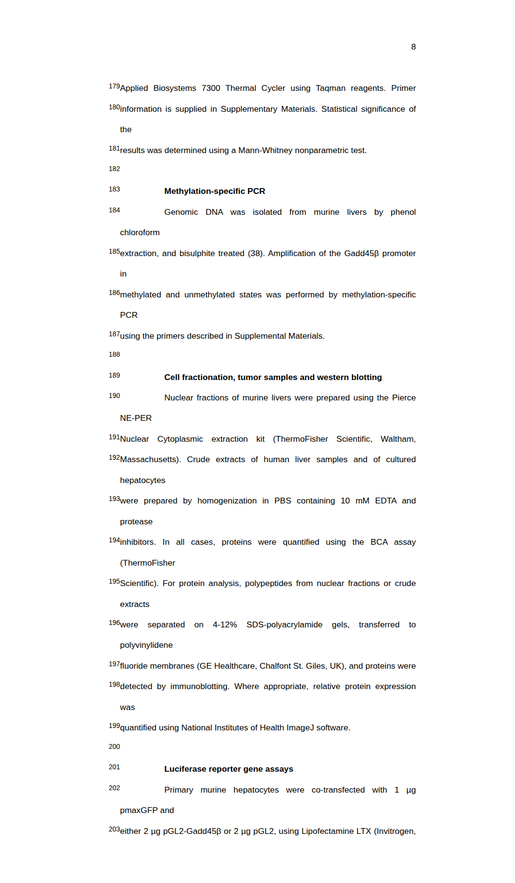8
| 179 | Applied Biosystems 7300 Thermal Cycler using Taqman reagents. Primer |
| 180 | information is supplied in Supplementary Materials. Statistical significance of the |
| 181 | results was determined using a Mann-Whitney nonparametric test. |
| 182 | |
| 183 | Methylation-specific PCR |
| 184 | Genomic DNA was isolated from murine livers by phenol chloroform |
| 185 | extraction, and bisulphite treated (38). Amplification of the Gadd45β promoter in |
| 186 | methylated and unmethylated states was performed by methylation-specific PCR |
| 187 | using the primers described in Supplemental Materials. |
| 188 | |
| 189 | Cell fractionation, tumor samples and western blotting |
| 190 | Nuclear fractions of murine livers were prepared using the Pierce NE-PER |
| 191 | Nuclear Cytoplasmic extraction kit (ThermoFisher Scientific, Waltham, |
| 192 | Massachusetts). Crude extracts of human liver samples and of cultured hepatocytes |
| 193 | were prepared by homogenization in PBS containing 10 mM EDTA and protease |
| 194 | inhibitors. In all cases, proteins were quantified using the BCA assay (ThermoFisher |
| 195 | Scientific). For protein analysis, polypeptides from nuclear fractions or crude extracts |
| 196 | were separated on 4-12% SDS-polyacrylamide gels, transferred to polyvinylidene |
| 197 | fluoride membranes (GE Healthcare, Chalfont St. Giles, UK), and proteins were |
| 198 | detected by immunoblotting. Where appropriate, relative protein expression was |
| 199 | quantified using National Institutes of Health ImageJ software. |
| 200 | |
| 201 | Luciferase reporter gene assays |
| 202 | Primary murine hepatocytes were co-transfected with 1 µg pmaxGFP and |
| 203 | either 2 µg pGL2-Gadd45β or 2 µg pGL2, using Lipofectamine LTX (Invitrogen, |